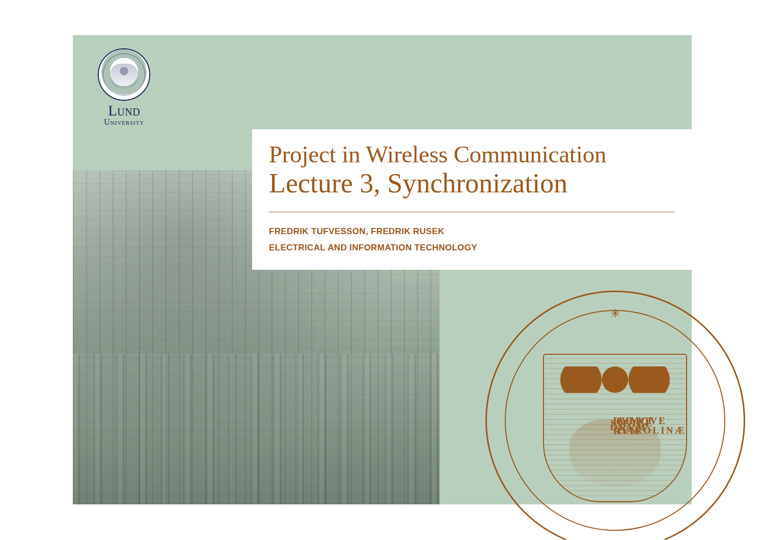Lund
University
Project in Wireless Communication Lecture 3, Synchronization
FREDRIK TUFVESSON, FREDRIK RUSEK
ELECTRICAL AND INFORMATION TECHNOLOGY
✳
SIGILL RVMQVE AD VT CAROLINÆ RVM ORVM